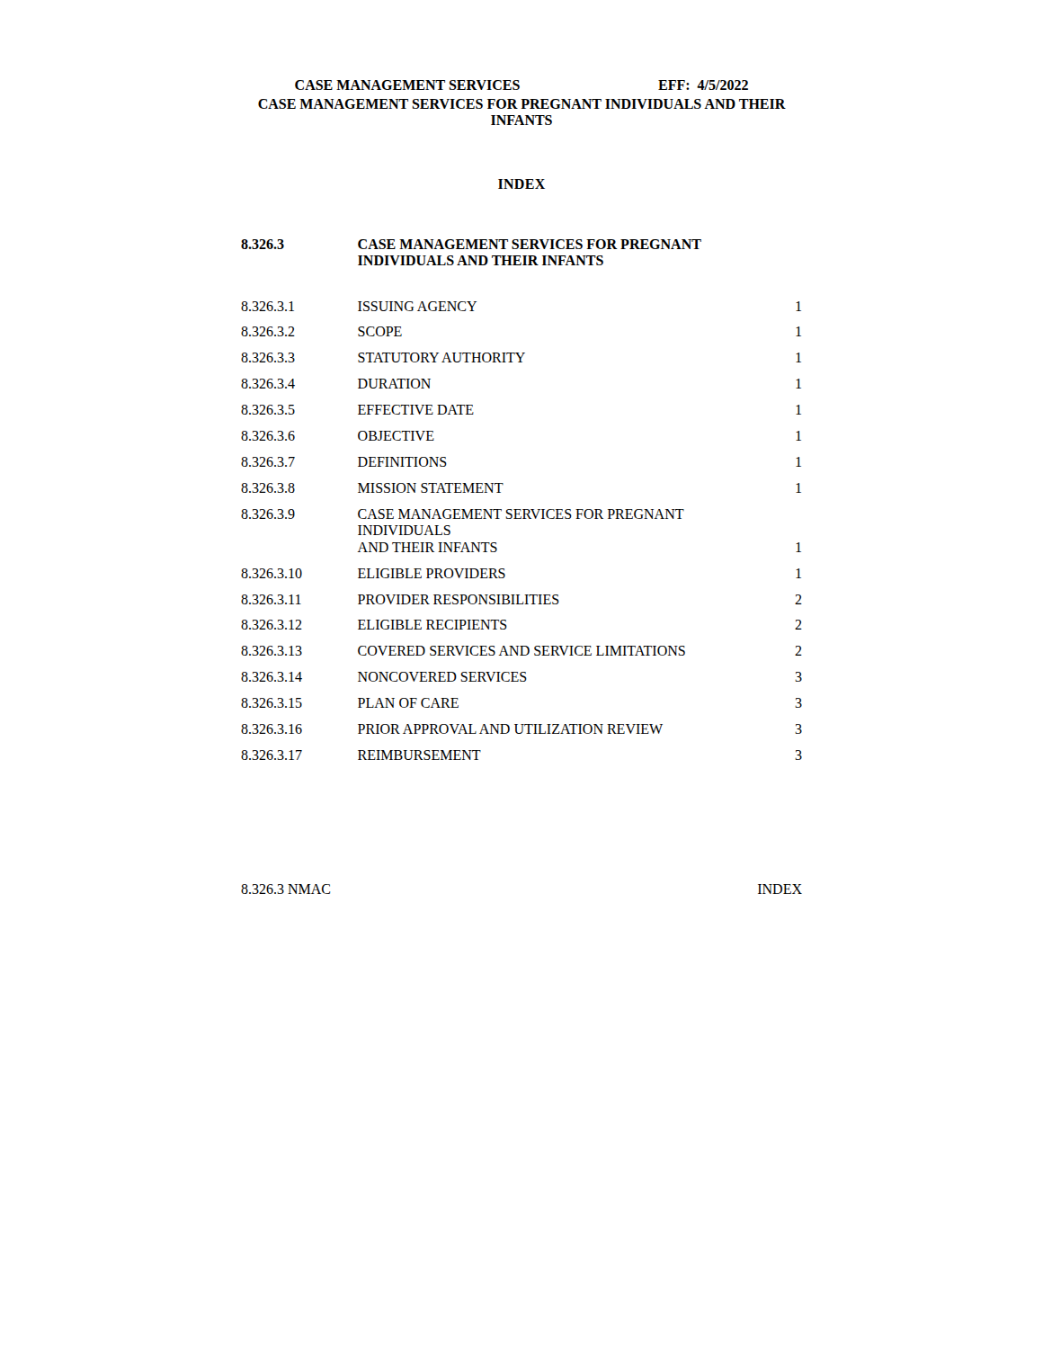Case Management Services Eff: 4/5/2022
Case Management Services for Pregnant Individuals and Their Infants
INDEX
| 8.326.3 | CASE MANAGEMENT SERVICES FOR PREGNANT INDIVIDUALS AND THEIR INFANTS |
| 8.326.3.1 | ISSUING AGENCY | 1 |
| 8.326.3.2 | SCOPE | 1 |
| 8.326.3.3 | STATUTORY AUTHORITY | 1 |
| 8.326.3.4 | DURATION | 1 |
| 8.326.3.5 | EFFECTIVE DATE | 1 |
| 8.326.3.6 | OBJECTIVE | 1 |
| 8.326.3.7 | DEFINITIONS | 1 |
| 8.326.3.8 | MISSION STATEMENT | 1 |
| 8.326.3.9 | CASE MANAGEMENT SERVICES FOR PREGNANT INDIVIDUALS AND THEIR INFANTS | 1 |
| 8.326.3.10 | ELIGIBLE PROVIDERS | 1 |
| 8.326.3.11 | PROVIDER RESPONSIBILITIES | 2 |
| 8.326.3.12 | ELIGIBLE RECIPIENTS | 2 |
| 8.326.3.13 | COVERED SERVICES AND SERVICE LIMITATIONS | 2 |
| 8.326.3.14 | NONCOVERED SERVICES | 3 |
| 8.326.3.15 | PLAN OF CARE | 3 |
| 8.326.3.16 | PRIOR APPROVAL AND UTILIZATION REVIEW | 3 |
| 8.326.3.17 | REIMBURSEMENT | 3 |
8.326.3 NMAC INDEX